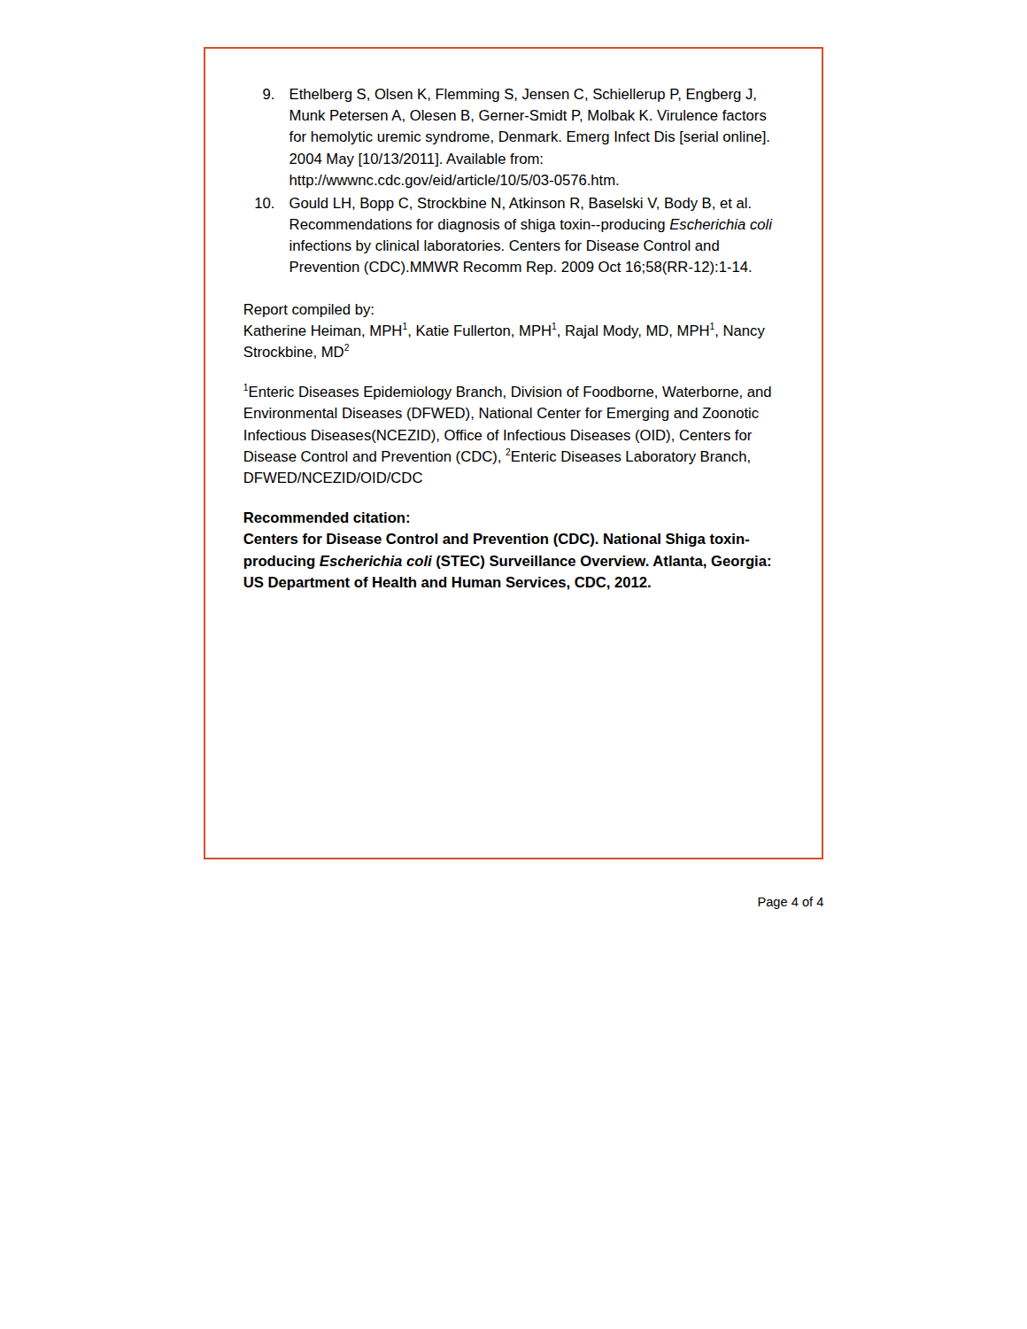Ethelberg S, Olsen K, Flemming S, Jensen C, Schiellerup P, Engberg J, Munk Petersen A, Olesen B, Gerner-Smidt P, Molbak K. Virulence factors for hemolytic uremic syndrome, Denmark. Emerg Infect Dis [serial online]. 2004 May [10/13/2011]. Available from: http://wwwnc.cdc.gov/eid/article/10/5/03-0576.htm.
Gould LH, Bopp C, Strockbine N, Atkinson R, Baselski V, Body B, et al. Recommendations for diagnosis of shiga toxin--producing Escherichia coli infections by clinical laboratories. Centers for Disease Control and Prevention (CDC).MMWR Recomm Rep. 2009 Oct 16;58(RR-12):1-14.
Report compiled by:
Katherine Heiman, MPH1, Katie Fullerton, MPH1, Rajal Mody, MD, MPH1, Nancy Strockbine, MD2
1Enteric Diseases Epidemiology Branch, Division of Foodborne, Waterborne, and Environmental Diseases (DFWED), National Center for Emerging and Zoonotic Infectious Diseases(NCEZID), Office of Infectious Diseases (OID), Centers for Disease Control and Prevention (CDC), 2Enteric Diseases Laboratory Branch, DFWED/NCEZID/OID/CDC
Recommended citation:
Centers for Disease Control and Prevention (CDC). National Shiga toxin-producing Escherichia coli (STEC) Surveillance Overview. Atlanta, Georgia: US Department of Health and Human Services, CDC, 2012.
Page 4 of 4